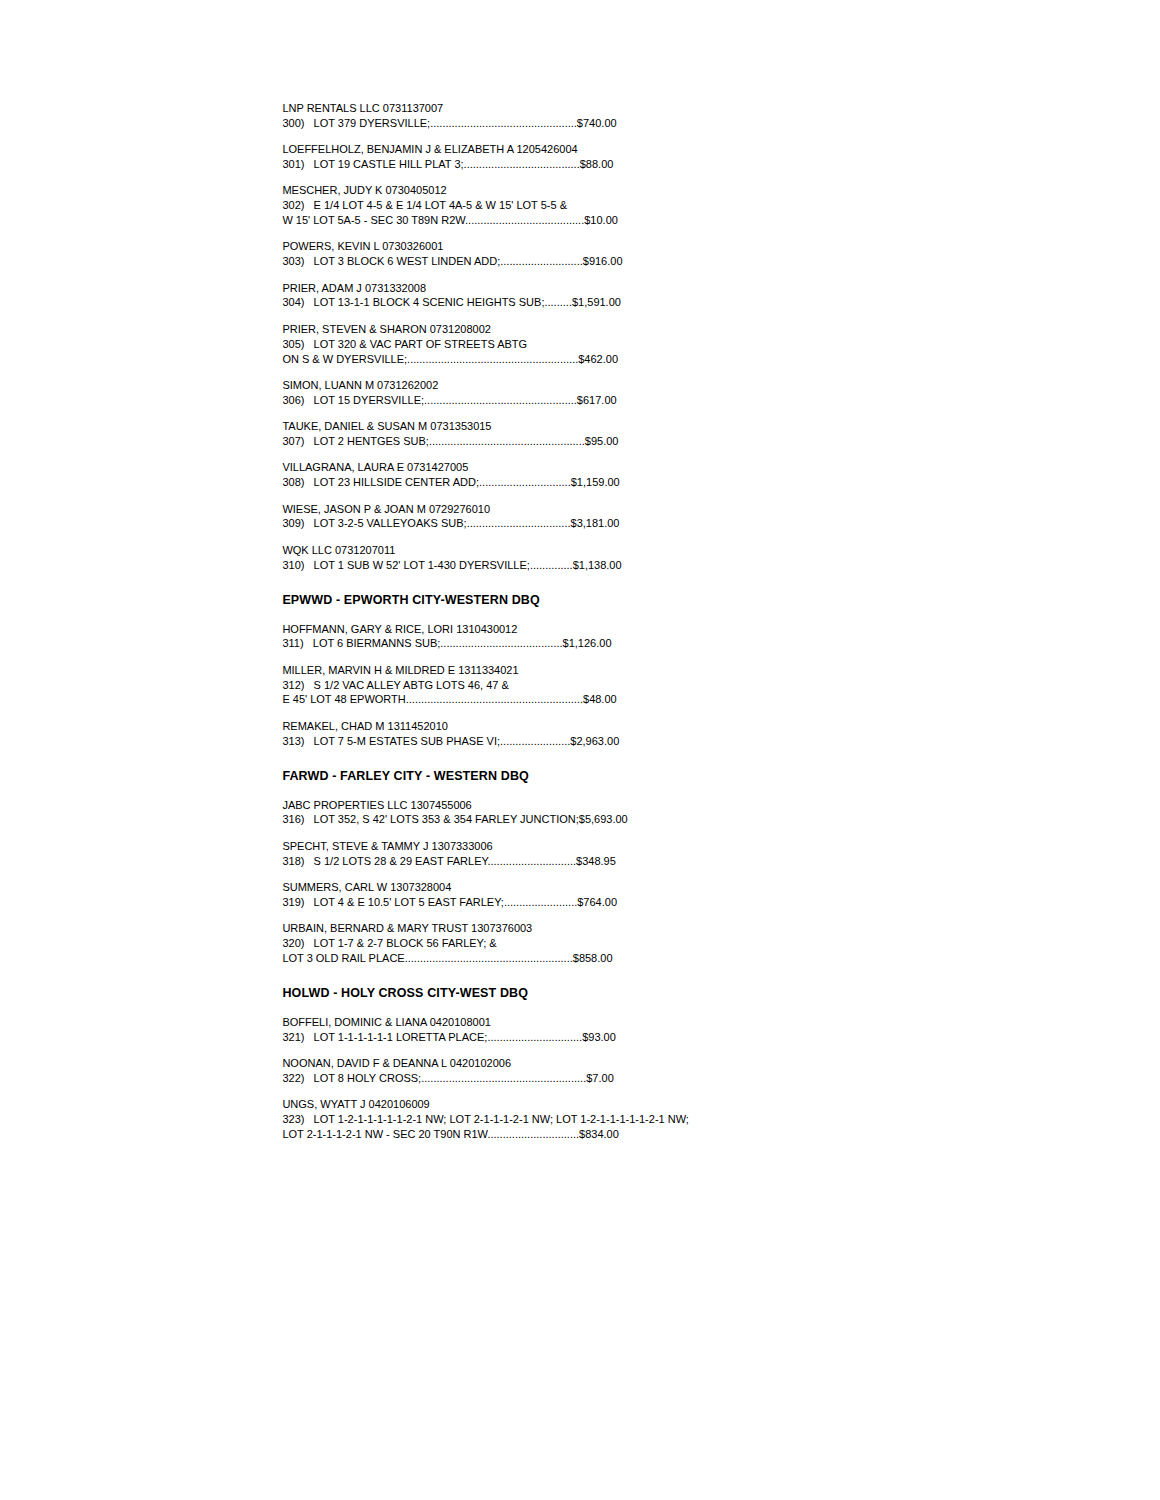LNP RENTALS LLC 0731137007
300) LOT 379 DYERSVILLE;................................................$740.00
LOEFFELHOLZ, BENJAMIN J & ELIZABETH A 1205426004
301) LOT 19 CASTLE HILL PLAT 3;......................................$88.00
MESCHER, JUDY K 0730405012
302) E 1/4 LOT 4-5 & E 1/4 LOT 4A-5 & W 15' LOT 5-5 & W 15' LOT 5A-5 - SEC 30 T89N R2W.......................................$10.00
POWERS, KEVIN L 0730326001
303) LOT 3 BLOCK 6 WEST LINDEN ADD;...........................$916.00
PRIER, ADAM J 0731332008
304) LOT 13-1-1 BLOCK 4 SCENIC HEIGHTS SUB;.........$1,591.00
PRIER, STEVEN & SHARON 0731208002
305) LOT 320 & VAC PART OF STREETS ABTG ON S & W DYERSVILLE;........................................................$462.00
SIMON, LUANN M 0731262002
306) LOT 15 DYERSVILLE;..................................................$617.00
TAUKE, DANIEL & SUSAN M 0731353015
307) LOT 2 HENTGES SUB;...................................................$95.00
VILLAGRANA, LAURA E 0731427005
308) LOT 23 HILLSIDE CENTER ADD;..............................$1,159.00
WIESE, JASON P & JOAN M 0729276010
309) LOT 3-2-5 VALLEYOAKS SUB;..................................$3,181.00
WQK LLC 0731207011
310) LOT 1 SUB W 52' LOT 1-430 DYERSVILLE;..............$1,138.00
EPWWD - EPWORTH CITY-WESTERN DBQ
HOFFMANN, GARY & RICE, LORI 1310430012
311) LOT 6 BIERMANNS SUB;........................................$1,126.00
MILLER, MARVIN H & MILDRED E 1311334021
312) S 1/2 VAC ALLEY ABTG LOTS 46, 47 & E 45' LOT 48 EPWORTH..........................................................$48.00
REMAKEL, CHAD M 1311452010
313) LOT 7 5-M ESTATES SUB PHASE VI;.......................$2,963.00
FARWD - FARLEY CITY - WESTERN DBQ
JABC PROPERTIES LLC 1307455006
316) LOT 352, S 42' LOTS 353 & 354 FARLEY JUNCTION;$5,693.00
SPECHT, STEVE & TAMMY J 1307333006
318) S 1/2 LOTS 28 & 29 EAST FARLEY.............................$348.95
SUMMERS, CARL W 1307328004
319) LOT 4 & E 10.5' LOT 5 EAST FARLEY;........................$764.00
URBAIN, BERNARD & MARY TRUST 1307376003
320) LOT 1-7 & 2-7 BLOCK 56 FARLEY; & LOT 3 OLD RAIL PLACE.......................................................$858.00
HOLWD - HOLY CROSS CITY-WEST DBQ
BOFFELI, DOMINIC & LIANA 0420108001
321) LOT 1-1-1-1-1-1 LORETTA PLACE;...............................$93.00
NOONAN, DAVID F & DEANNA L 0420102006
322) LOT 8 HOLY CROSS;......................................................$7.00
UNGS, WYATT J 0420106009
323) LOT 1-2-1-1-1-1-1-2-1 NW; LOT 2-1-1-1-2-1 NW; LOT 1-2-1-1-1-1-1-2-1 NW; LOT 2-1-1-1-2-1 NW - SEC 20 T90N R1W..............................$834.00